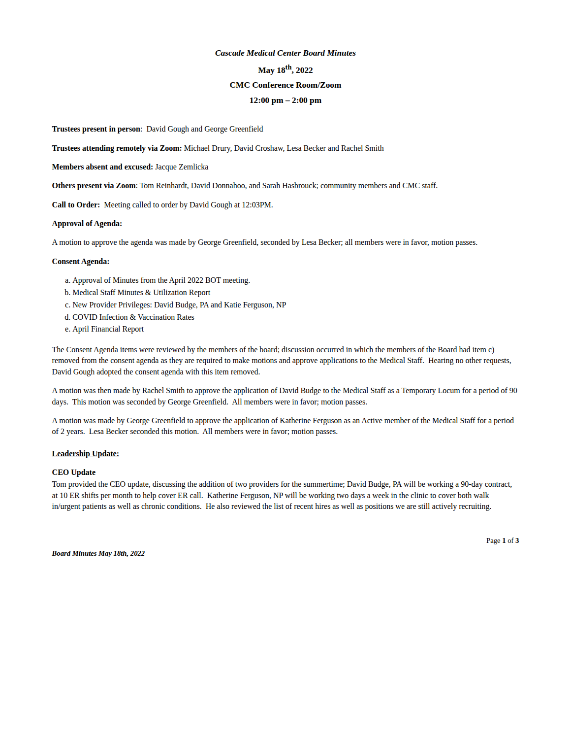Cascade Medical Center Board Minutes
May 18th, 2022
CMC Conference Room/Zoom
12:00 pm – 2:00 pm
Trustees present in person: David Gough and George Greenfield
Trustees attending remotely via Zoom: Michael Drury, David Croshaw, Lesa Becker and Rachel Smith
Members absent and excused: Jacque Zemlicka
Others present via Zoom: Tom Reinhardt, David Donnahoo, and Sarah Hasbrouck; community members and CMC staff.
Call to Order: Meeting called to order by David Gough at 12:03PM.
Approval of Agenda:
A motion to approve the agenda was made by George Greenfield, seconded by Lesa Becker; all members were in favor, motion passes.
Consent Agenda:
Approval of Minutes from the April 2022 BOT meeting.
Medical Staff Minutes & Utilization Report
New Provider Privileges: David Budge, PA and Katie Ferguson, NP
COVID Infection & Vaccination Rates
April Financial Report
The Consent Agenda items were reviewed by the members of the board; discussion occurred in which the members of the Board had item c) removed from the consent agenda as they are required to make motions and approve applications to the Medical Staff. Hearing no other requests, David Gough adopted the consent agenda with this item removed.
A motion was then made by Rachel Smith to approve the application of David Budge to the Medical Staff as a Temporary Locum for a period of 90 days. This motion was seconded by George Greenfield. All members were in favor; motion passes.
A motion was made by George Greenfield to approve the application of Katherine Ferguson as an Active member of the Medical Staff for a period of 2 years. Lesa Becker seconded this motion. All members were in favor; motion passes.
Leadership Update:
CEO Update
Tom provided the CEO update, discussing the addition of two providers for the summertime; David Budge, PA will be working a 90-day contract, at 10 ER shifts per month to help cover ER call. Katherine Ferguson, NP will be working two days a week in the clinic to cover both walk in/urgent patients as well as chronic conditions. He also reviewed the list of recent hires as well as positions we are still actively recruiting.
Page 1 of 3
Board Minutes May 18th, 2022